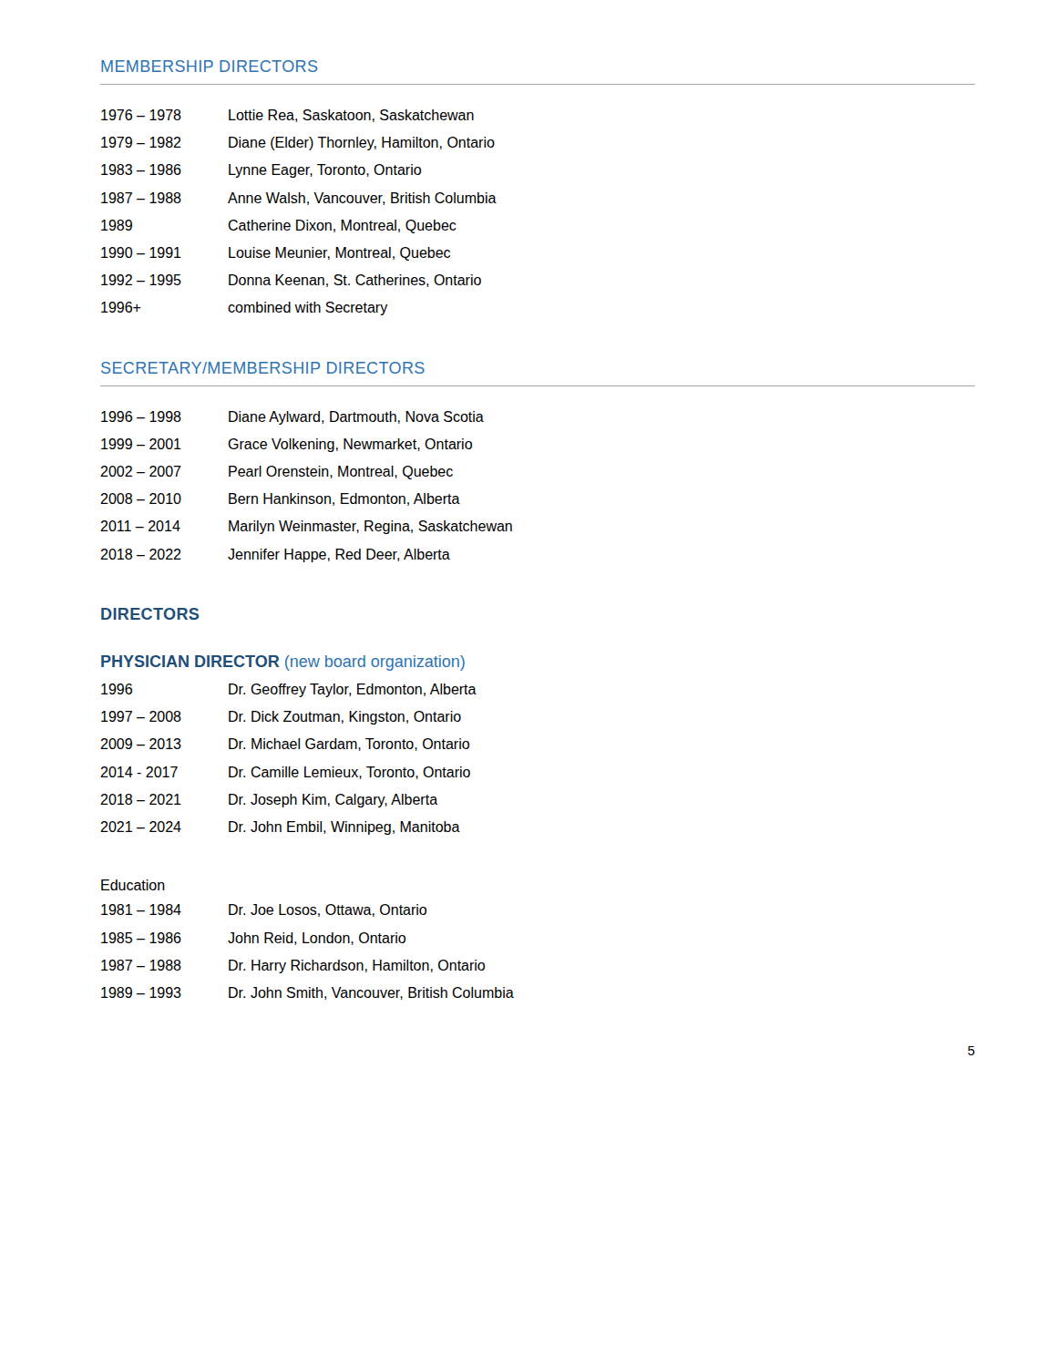MEMBERSHIP DIRECTORS
| 1976 – 1978 | Lottie Rea, Saskatoon, Saskatchewan |
| 1979 – 1982 | Diane (Elder) Thornley, Hamilton, Ontario |
| 1983 – 1986 | Lynne Eager, Toronto, Ontario |
| 1987 – 1988 | Anne Walsh, Vancouver, British Columbia |
| 1989 | Catherine Dixon, Montreal, Quebec |
| 1990 – 1991 | Louise Meunier, Montreal, Quebec |
| 1992 – 1995 | Donna Keenan, St. Catherines, Ontario |
| 1996+ | combined with Secretary |
SECRETARY/MEMBERSHIP DIRECTORS
| 1996 – 1998 | Diane Aylward, Dartmouth, Nova Scotia |
| 1999 – 2001 | Grace Volkening, Newmarket, Ontario |
| 2002 – 2007 | Pearl Orenstein, Montreal, Quebec |
| 2008 – 2010 | Bern Hankinson, Edmonton, Alberta |
| 2011 – 2014 | Marilyn Weinmaster, Regina, Saskatchewan |
| 2018 – 2022 | Jennifer Happe, Red Deer, Alberta |
DIRECTORS
PHYSICIAN DIRECTOR (new board organization)
| 1996 | Dr. Geoffrey Taylor, Edmonton, Alberta |
| 1997 – 2008 | Dr. Dick Zoutman, Kingston, Ontario |
| 2009 – 2013 | Dr. Michael Gardam, Toronto, Ontario |
| 2014 - 2017 | Dr. Camille Lemieux, Toronto, Ontario |
| 2018 – 2021 | Dr. Joseph Kim, Calgary, Alberta |
| 2021 – 2024 | Dr. John Embil, Winnipeg, Manitoba |
Education
| 1981 – 1984 | Dr. Joe Losos, Ottawa, Ontario |
| 1985 – 1986 | John Reid, London, Ontario |
| 1987 – 1988 | Dr. Harry Richardson, Hamilton, Ontario |
| 1989 – 1993 | Dr. John Smith, Vancouver, British Columbia |
5